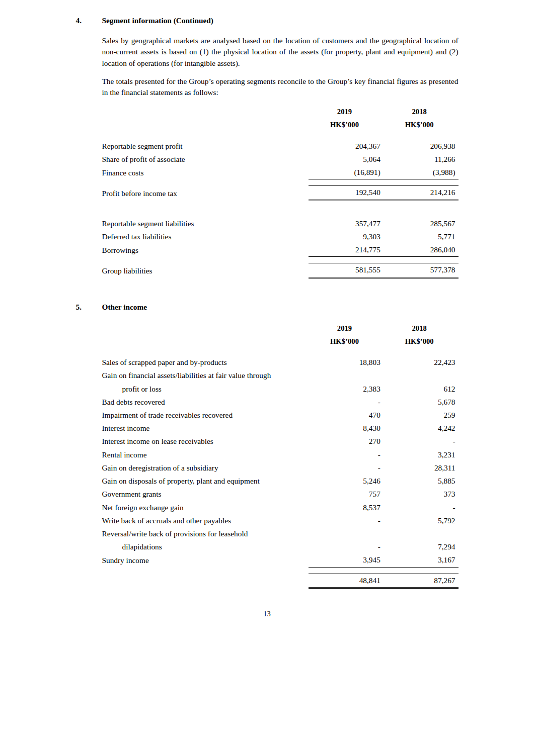4.
Segment information (Continued)
Sales by geographical markets are analysed based on the location of customers and the geographical location of non-current assets is based on (1) the physical location of the assets (for property, plant and equipment) and (2) location of operations (for intangible assets).
The totals presented for the Group’s operating segments reconcile to the Group’s key financial figures as presented in the financial statements as follows:
| | 2019 | 2018 |
| | HK$’000 | HK$’000 |
| Reportable segment profit | 204,367 | 206,938 |
| Share of profit of associate | 5,064 | 11,266 |
| Finance costs | (16,891) | (3,988) |
| Profit before income tax | 192,540 | 214,216 |
| Reportable segment liabilities | 357,477 | 285,567 |
| Deferred tax liabilities | 9,303 | 5,771 |
| Borrowings | 214,775 | 286,040 |
| Group liabilities | 581,555 | 577,378 |
5.
Other income
| | 2019 | 2018 |
| | HK$’000 | HK$’000 |
| Sales of scrapped paper and by-products | 18,803 | 22,423 |
| Gain on financial assets/liabilities at fair value through | | |
| profit or loss | 2,383 | 612 |
| Bad debts recovered | - | 5,678 |
| Impairment of trade receivables recovered | 470 | 259 |
| Interest income | 8,430 | 4,242 |
| Interest income on lease receivables | 270 | - |
| Rental income | - | 3,231 |
| Gain on deregistration of a subsidiary | - | 28,311 |
| Gain on disposals of property, plant and equipment | 5,246 | 5,885 |
| Government grants | 757 | 373 |
| Net foreign exchange gain | 8,537 | - |
| Write back of accruals and other payables | - | 5,792 |
| Reversal/write back of provisions for leasehold | | |
| dilapidations | - | 7,294 |
| Sundry income | 3,945 | 3,167 |
| | 48,841 | 87,267 |
13